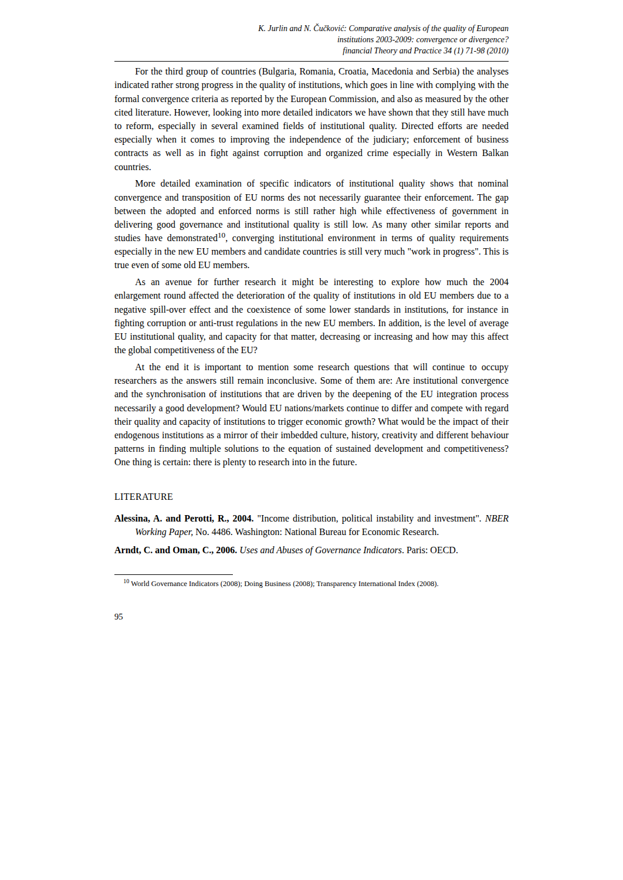K. Jurlin and N. Čučković: Comparative analysis of the quality of European
institutions 2003-2009: convergence or divergence?
financial Theory and Practice 34 (1) 71-98 (2010)
For the third group of countries (Bulgaria, Romania, Croatia, Macedonia and Serbia) the analyses indicated rather strong progress in the quality of institutions, which goes in line with complying with the formal convergence criteria as reported by the European Commission, and also as measured by the other cited literature. However, looking into more detailed indicators we have shown that they still have much to reform, especially in several examined fields of institutional quality. Directed efforts are needed especially when it comes to improving the independence of the judiciary; enforcement of business contracts as well as in fight against corruption and organized crime especially in Western Balkan countries.
More detailed examination of specific indicators of institutional quality shows that nominal convergence and transposition of EU norms des not necessarily guarantee their enforcement. The gap between the adopted and enforced norms is still rather high while effectiveness of government in delivering good governance and institutional quality is still low. As many other similar reports and studies have demonstrated10, converging institutional environment in terms of quality requirements especially in the new EU members and candidate countries is still very much "work in progress". This is true even of some old EU members.
As an avenue for further research it might be interesting to explore how much the 2004 enlargement round affected the deterioration of the quality of institutions in old EU members due to a negative spill-over effect and the coexistence of some lower standards in institutions, for instance in fighting corruption or anti-trust regulations in the new EU members. In addition, is the level of average EU institutional quality, and capacity for that matter, decreasing or increasing and how may this affect the global competitiveness of the EU?
At the end it is important to mention some research questions that will continue to occupy researchers as the answers still remain inconclusive. Some of them are: Are institutional convergence and the synchronisation of institutions that are driven by the deepening of the EU integration process necessarily a good development? Would EU nations/markets continue to differ and compete with regard their quality and capacity of institutions to trigger economic growth? What would be the impact of their endogenous institutions as a mirror of their imbedded culture, history, creativity and different behaviour patterns in finding multiple solutions to the equation of sustained development and competitiveness? One thing is certain: there is plenty to research into in the future.
Literature
Alessina, A. and Perotti, R., 2004. "Income distribution, political instability and investment". NBER Working Paper, No. 4486. Washington: National Bureau for Economic Research.
Arndt, C. and Oman, C., 2006. Uses and Abuses of Governance Indicators. Paris: OECD.
10 World Governance Indicators (2008); Doing Business (2008); Transparency International Index (2008).
95